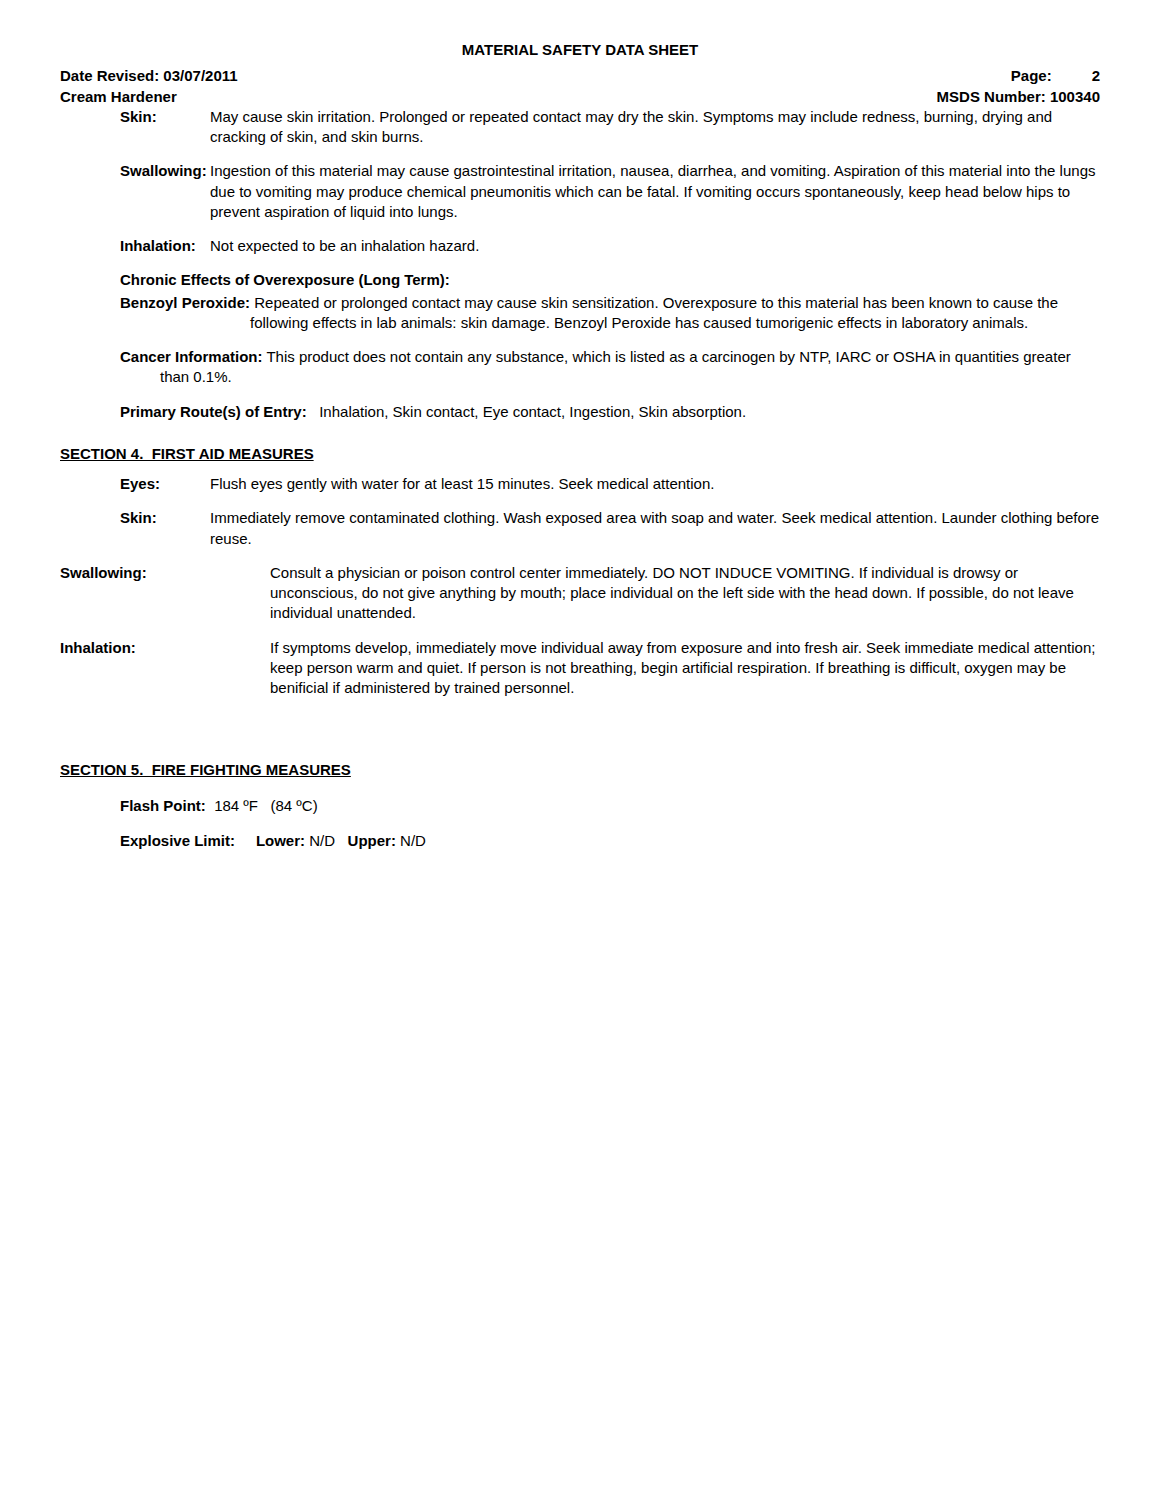MATERIAL SAFETY DATA SHEET
Date Revised: 03/07/2011 Page:2
Cream Hardener MSDS Number: 100340
Skin:
May cause skin irritation. Prolonged or repeated contact may dry the skin. Symptoms may include redness, burning, drying and cracking of skin, and skin burns.
Swallowing:
Ingestion of this material may cause gastrointestinal irritation, nausea, diarrhea, and vomiting. Aspiration of this material into the lungs due to vomiting may produce chemical pneumonitis which can be fatal. If vomiting occurs spontaneously, keep head below hips to prevent aspiration of liquid into lungs.
Inhalation:
Not expected to be an inhalation hazard.
Chronic Effects of Overexposure (Long Term):
Benzoyl Peroxide: Repeated or prolonged contact may cause skin sensitization. Overexposure to this material has been known to cause the following effects in lab animals: skin damage. Benzoyl Peroxide has caused tumorigenic effects in laboratory animals.
Cancer Information: This product does not contain any substance, which is listed as a carcinogen by NTP, IARC or OSHA in quantities greater than 0.1%.
Primary Route(s) of Entry: Inhalation, Skin contact, Eye contact, Ingestion, Skin absorption.
SECTION 4. FIRST AID MEASURES
Eyes:
Flush eyes gently with water for at least 15 minutes. Seek medical attention.
Skin:
Immediately remove contaminated clothing. Wash exposed area with soap and water. Seek medical attention. Launder clothing before reuse.
Swallowing:
Consult a physician or poison control center immediately. DO NOT INDUCE VOMITING. If individual is drowsy or unconscious, do not give anything by mouth; place individual on the left side with the head down. If possible, do not leave individual unattended.
Inhalation:
If symptoms develop, immediately move individual away from exposure and into fresh air. Seek immediate medical attention; keep person warm and quiet. If person is not breathing, begin artificial respiration. If breathing is difficult, oxygen may be benificial if administered by trained personnel.
SECTION 5. FIRE FIGHTING MEASURES
Flash Point: 184 ºF (84 ºC)
Explosive Limit: Lower: N/D Upper: N/D